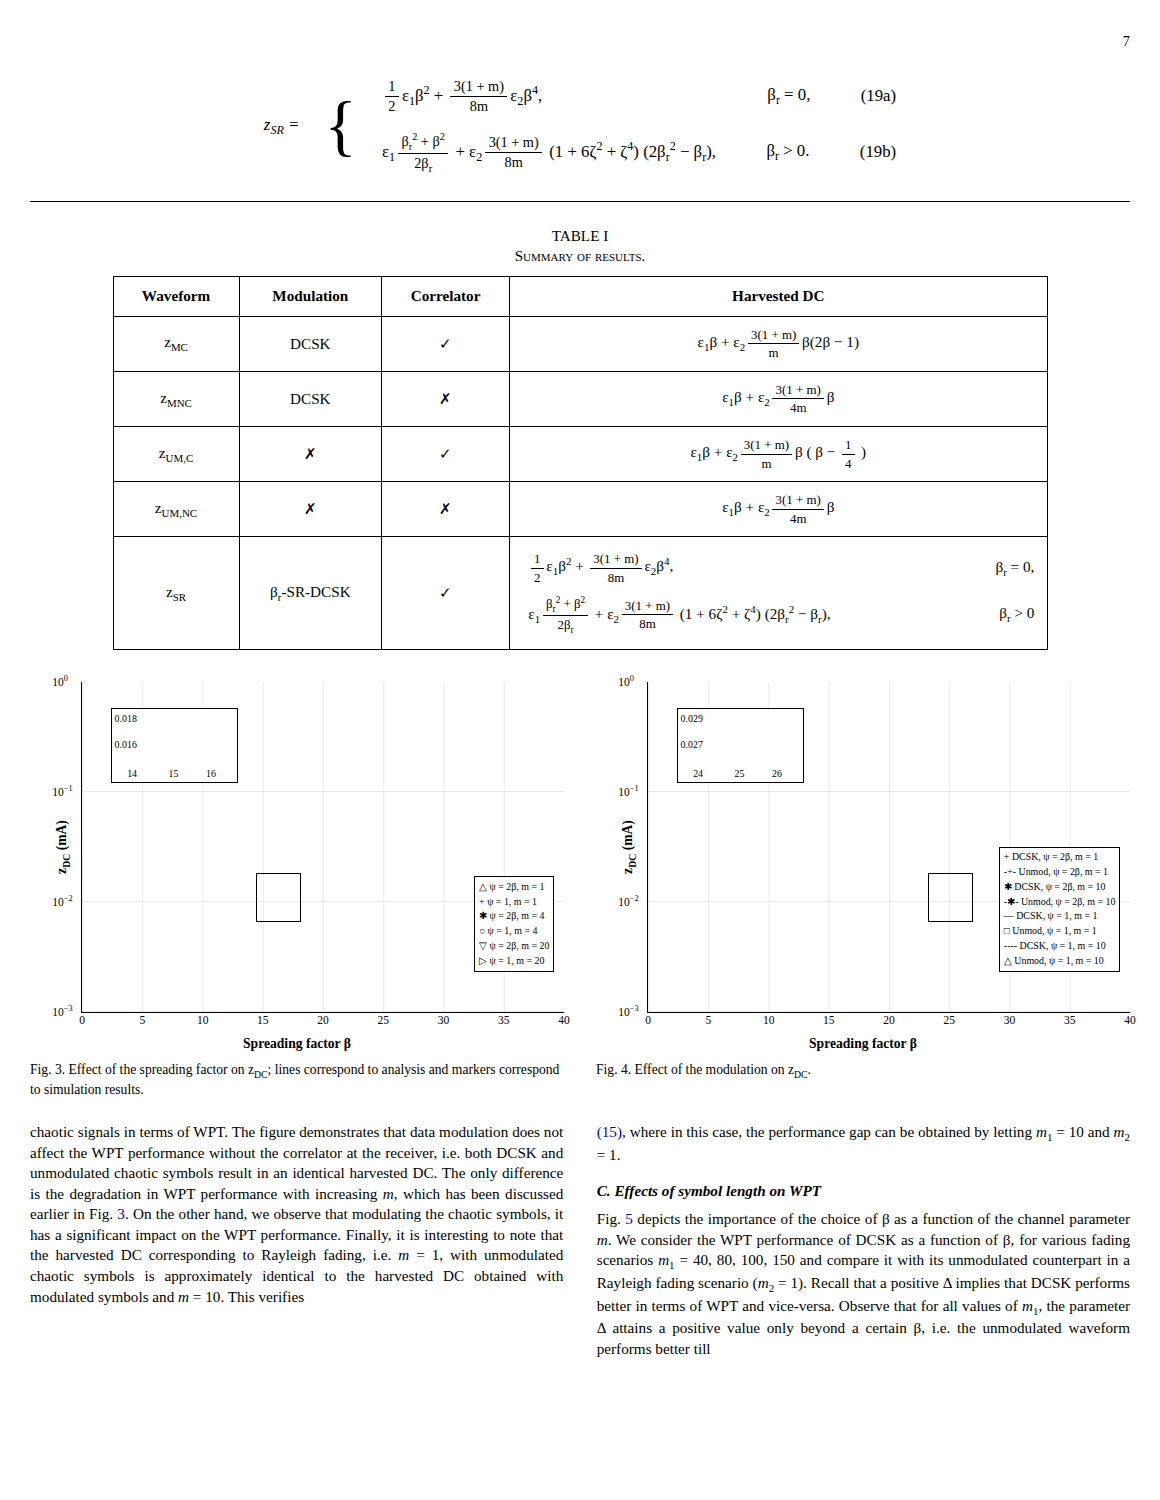7
zSR = {
12ε1β2 + 3(1 + m) 8mε2β4, βr = 0, (19a)
ε1βr2 + β22βr + ε23(1 + m) 8m (1 + 6ζ2 + ζ4) (2βr2 − βr), βr > 0. (19b)
TABLE I Summary of results.
| Waveform | Modulation | Correlator | Harvested DC |
| --- | --- | --- | --- |
| z MC | DCSK | ✓ | ε 1 β + ε 2 3(1 + m) m β(2β − 1) |
| z MNC | DCSK | ✗ | ε 1 β + ε 2 3(1 + m) 4m β |
| z UM,C | ✗ | ✓ | ε 1 β + ε 2 3(1 + m) m β ( β − 1 4 ) |
| z UM,NC | ✗ | ✗ | ε 1 β + ε 2 3(1 + m) 4m β |
| z SR | β r -SR-DCSK | ✓ | 1 2 ε 1 β 2 + 3(1 + m) 8m ε 2 β 4 , β r = 0, ε 1 β r 2 + β 2 2β r + ε 2 3(1 + m) 8m (1 + 6ζ 2 + ζ 4 ) (2β r 2 − β r ), β r > 0 |
zDC (mA) 100 10−1 10−2 10−3 0 5 10 15 20 25 30 35 40
0.018
0.016
14
15
16
△ ψ = 2β, m = 1
+ ψ = 1, m = 1
✱ ψ = 2β, m = 4
○ ψ = 1, m = 4
▽ ψ = 2β, m = 20
▷ ψ = 1, m = 20
Spreading factor β
Fig. 3. Effect of the spreading factor on zDC; lines correspond to analysis and markers correspond to simulation results.
zDC (mA) 100 10−1 10−2 10−3 0 5 10 15 20 25 30 35 40
0.029
0.027
24
25
26
+ DCSK, ψ = 2β, m = 1
-+- Unmod, ψ = 2β, m = 1
✱ DCSK, ψ = 2β, m = 10
-✱- Unmod, ψ = 2β, m = 10
— DCSK, ψ = 1, m = 1
□ Unmod, ψ = 1, m = 1
---- DCSK, ψ = 1, m = 10
△ Unmod, ψ = 1, m = 10
Spreading factor β
Fig. 4. Effect of the modulation on zDC.
chaotic signals in terms of WPT. The figure demonstrates that data modulation does not affect the WPT performance without the correlator at the receiver, i.e. both DCSK and unmodulated chaotic symbols result in an identical harvested DC. The only difference is the degradation in WPT performance with increasing m, which has been discussed earlier in Fig. 3. On the other hand, we observe that modulating the chaotic symbols, it has a significant impact on the WPT performance. Finally, it is interesting to note that the harvested DC corresponding to Rayleigh fading, i.e. m = 1, with unmodulated chaotic symbols is approximately identical to the harvested DC obtained with modulated symbols and m = 10. This verifies
(15), where in this case, the performance gap can be obtained by letting m1 = 10 and m2 = 1.
C. Effects of symbol length on WPT
Fig. 5 depicts the importance of the choice of β as a function of the channel parameter m. We consider the WPT performance of DCSK as a function of β, for various fading scenarios m1 = 40, 80, 100, 150 and compare it with its unmodulated counterpart in a Rayleigh fading scenario (m2 = 1). Recall that a positive Δ implies that DCSK performs better in terms of WPT and vice-versa. Observe that for all values of m1, the parameter Δ attains a positive value only beyond a certain β, i.e. the unmodulated waveform performs better till